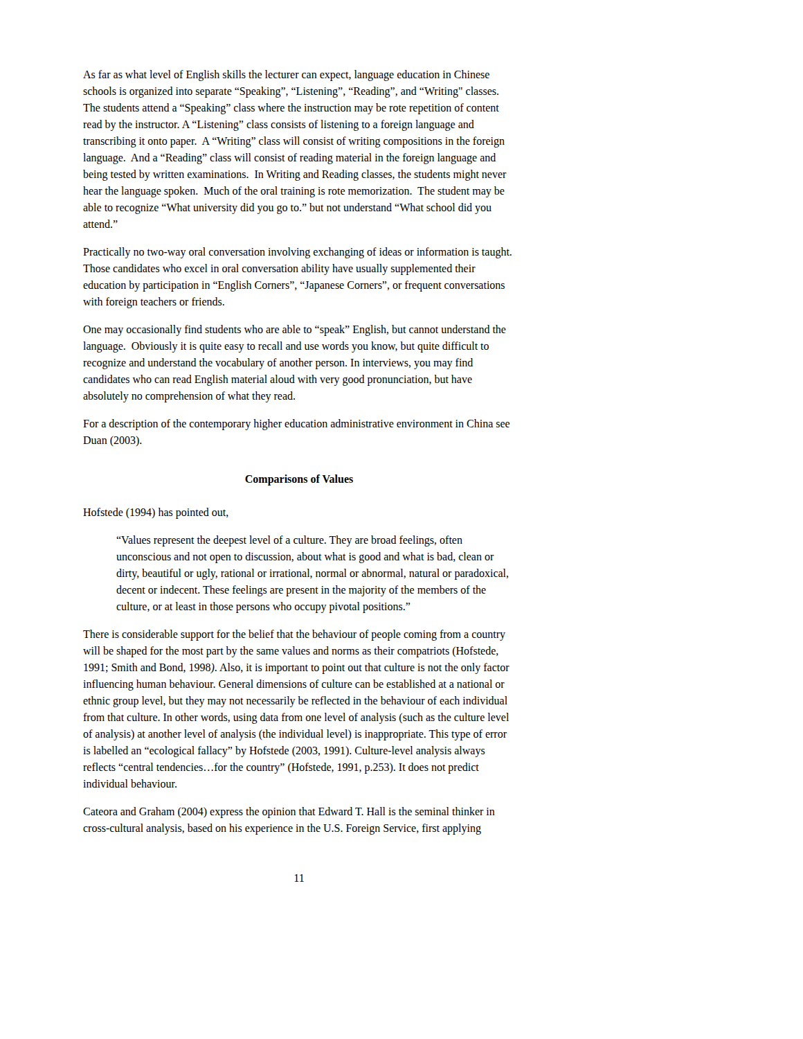As far as what level of English skills the lecturer can expect, language education in Chinese schools is organized into separate “Speaking”, “Listening”, “Reading”, and “Writing" classes. The students attend a “Speaking” class where the instruction may be rote repetition of content read by the instructor. A “Listening” class consists of listening to a foreign language and transcribing it onto paper. A “Writing” class will consist of writing compositions in the foreign language. And a “Reading” class will consist of reading material in the foreign language and being tested by written examinations. In Writing and Reading classes, the students might never hear the language spoken. Much of the oral training is rote memorization. The student may be able to recognize “What university did you go to.” but not understand “What school did you attend.”
Practically no two-way oral conversation involving exchanging of ideas or information is taught. Those candidates who excel in oral conversation ability have usually supplemented their education by participation in “English Corners”, “Japanese Corners”, or frequent conversations with foreign teachers or friends.
One may occasionally find students who are able to “speak” English, but cannot understand the language. Obviously it is quite easy to recall and use words you know, but quite difficult to recognize and understand the vocabulary of another person. In interviews, you may find candidates who can read English material aloud with very good pronunciation, but have absolutely no comprehension of what they read.
For a description of the contemporary higher education administrative environment in China see Duan (2003).
Comparisons of Values
Hofstede (1994) has pointed out,
“Values represent the deepest level of a culture. They are broad feelings, often unconscious and not open to discussion, about what is good and what is bad, clean or dirty, beautiful or ugly, rational or irrational, normal or abnormal, natural or paradoxical, decent or indecent. These feelings are present in the majority of the members of the culture, or at least in those persons who occupy pivotal positions.”
There is considerable support for the belief that the behaviour of people coming from a country will be shaped for the most part by the same values and norms as their compatriots (Hofstede, 1991; Smith and Bond, 1998). Also, it is important to point out that culture is not the only factor influencing human behaviour. General dimensions of culture can be established at a national or ethnic group level, but they may not necessarily be reflected in the behaviour of each individual from that culture. In other words, using data from one level of analysis (such as the culture level of analysis) at another level of analysis (the individual level) is inappropriate. This type of error is labelled an “ecological fallacy” by Hofstede (2003, 1991). Culture-level analysis always reflects “central tendencies…for the country” (Hofstede, 1991, p.253). It does not predict individual behaviour.
Cateora and Graham (2004) express the opinion that Edward T. Hall is the seminal thinker in cross-cultural analysis, based on his experience in the U.S. Foreign Service, first applying
11